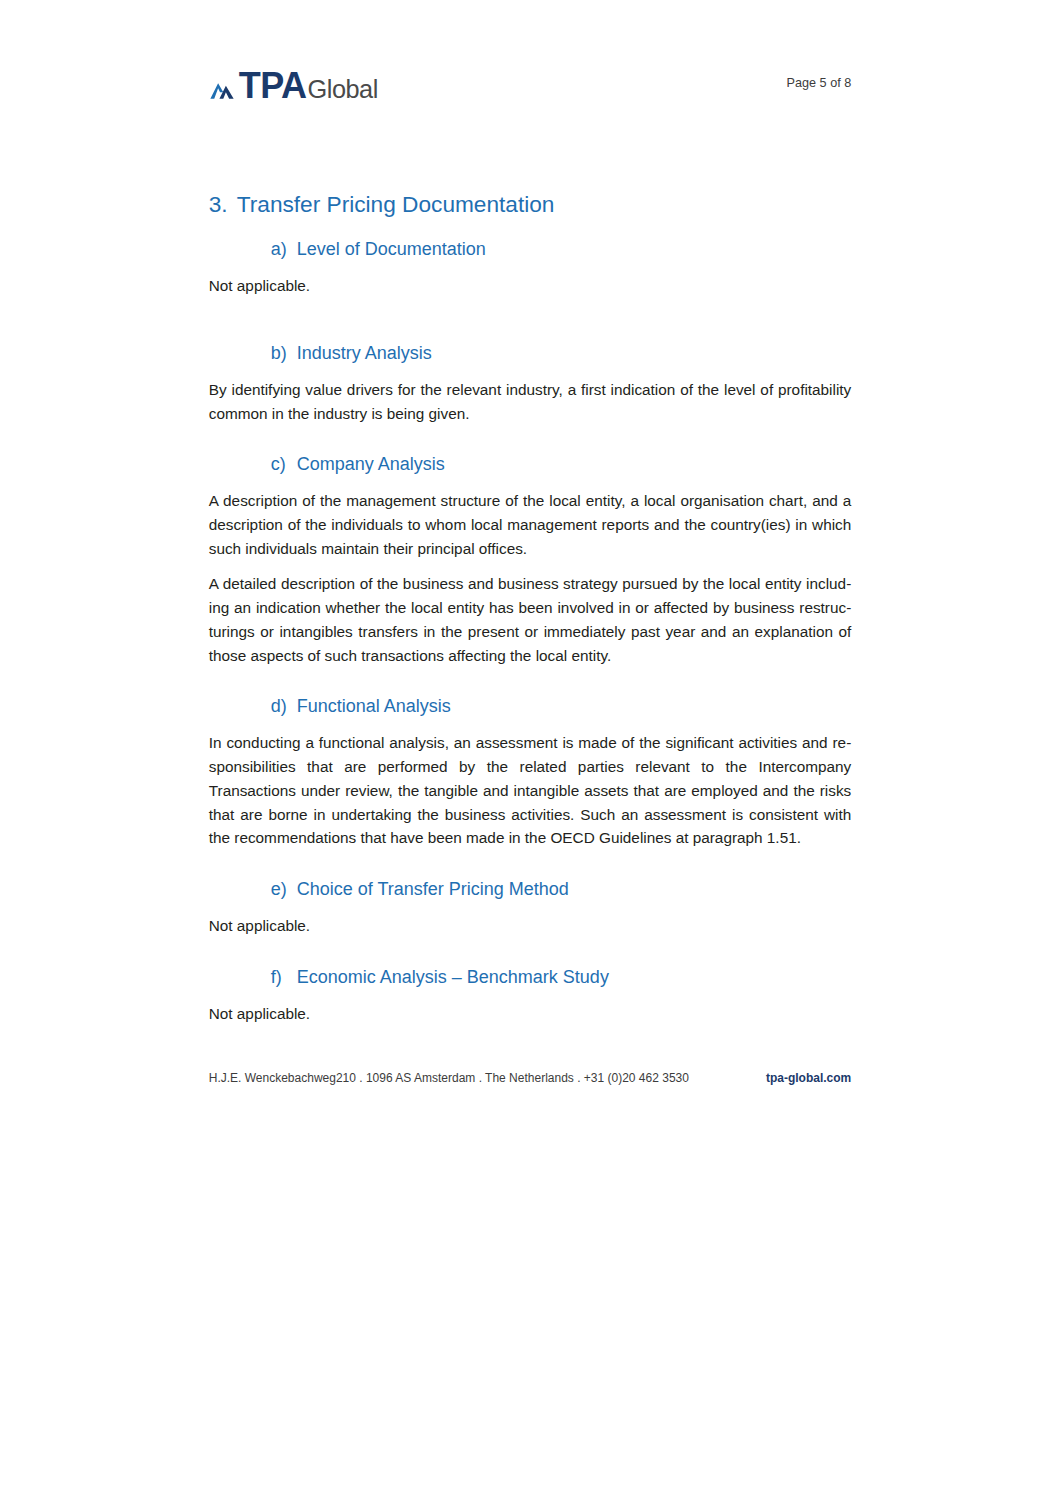TPA Global
Page 5 of 8
3. Transfer Pricing Documentation
a) Level of Documentation
Not applicable.
b) Industry Analysis
By identifying value drivers for the relevant industry, a first indication of the level of profitability common in the industry is being given.
c) Company Analysis
A description of the management structure of the local entity, a local organisation chart, and a description of the individuals to whom local management reports and the country(ies) in which such individuals maintain their principal offices.
A detailed description of the business and business strategy pursued by the local entity including an indication whether the local entity has been involved in or affected by business restructurings or intangibles transfers in the present or immediately past year and an explanation of those aspects of such transactions affecting the local entity.
d) Functional Analysis
In conducting a functional analysis, an assessment is made of the significant activities and responsibilities that are performed by the related parties relevant to the Intercompany Transactions under review, the tangible and intangible assets that are employed and the risks that are borne in undertaking the business activities. Such an assessment is consistent with the recommendations that have been made in the OECD Guidelines at paragraph 1.51.
e) Choice of Transfer Pricing Method
Not applicable.
f) Economic Analysis – Benchmark Study
Not applicable.
H.J.E. Wenckebachweg210 . 1096 AS Amsterdam . The Netherlands . +31 (0)20 462 3530
tpa-global.com